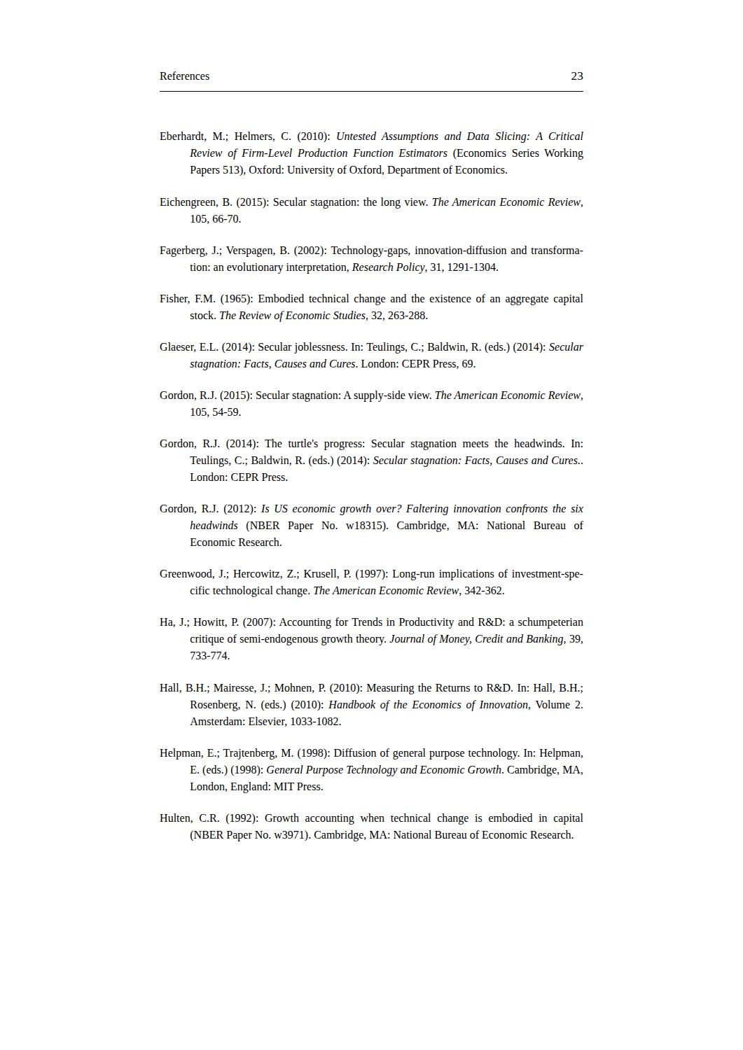References 23
Eberhardt, M.; Helmers, C. (2010): Untested Assumptions and Data Slicing: A Critical Review of Firm-Level Production Function Estimators (Economics Series Working Papers 513), Oxford: University of Oxford, Department of Economics.
Eichengreen, B. (2015): Secular stagnation: the long view. The American Economic Review, 105, 66-70.
Fagerberg, J.; Verspagen, B. (2002): Technology-gaps, innovation-diffusion and transformation: an evolutionary interpretation, Research Policy, 31, 1291-1304.
Fisher, F.M. (1965): Embodied technical change and the existence of an aggregate capital stock. The Review of Economic Studies, 32, 263-288.
Glaeser, E.L. (2014): Secular joblessness. In: Teulings, C.; Baldwin, R. (eds.) (2014): Secular stagnation: Facts, Causes and Cures. London: CEPR Press, 69.
Gordon, R.J. (2015): Secular stagnation: A supply-side view. The American Economic Review, 105, 54-59.
Gordon, R.J. (2014): The turtle's progress: Secular stagnation meets the headwinds. In: Teulings, C.; Baldwin, R. (eds.) (2014): Secular stagnation: Facts, Causes and Cures.. London: CEPR Press.
Gordon, R.J. (2012): Is US economic growth over? Faltering innovation confronts the six headwinds (NBER Paper No. w18315). Cambridge, MA: National Bureau of Economic Research.
Greenwood, J.; Hercowitz, Z.; Krusell, P. (1997): Long-run implications of investment-specific technological change. The American Economic Review, 342-362.
Ha, J.; Howitt, P. (2007): Accounting for Trends in Productivity and R&D: a schumpeterian critique of semi-endogenous growth theory. Journal of Money, Credit and Banking, 39, 733-774.
Hall, B.H.; Mairesse, J.; Mohnen, P. (2010): Measuring the Returns to R&D. In: Hall, B.H.; Rosenberg, N. (eds.) (2010): Handbook of the Economics of Innovation, Volume 2. Amsterdam: Elsevier, 1033-1082.
Helpman, E.; Trajtenberg, M. (1998): Diffusion of general purpose technology. In: Helpman, E. (eds.) (1998): General Purpose Technology and Economic Growth. Cambridge, MA, London, England: MIT Press.
Hulten, C.R. (1992): Growth accounting when technical change is embodied in capital (NBER Paper No. w3971). Cambridge, MA: National Bureau of Economic Research.